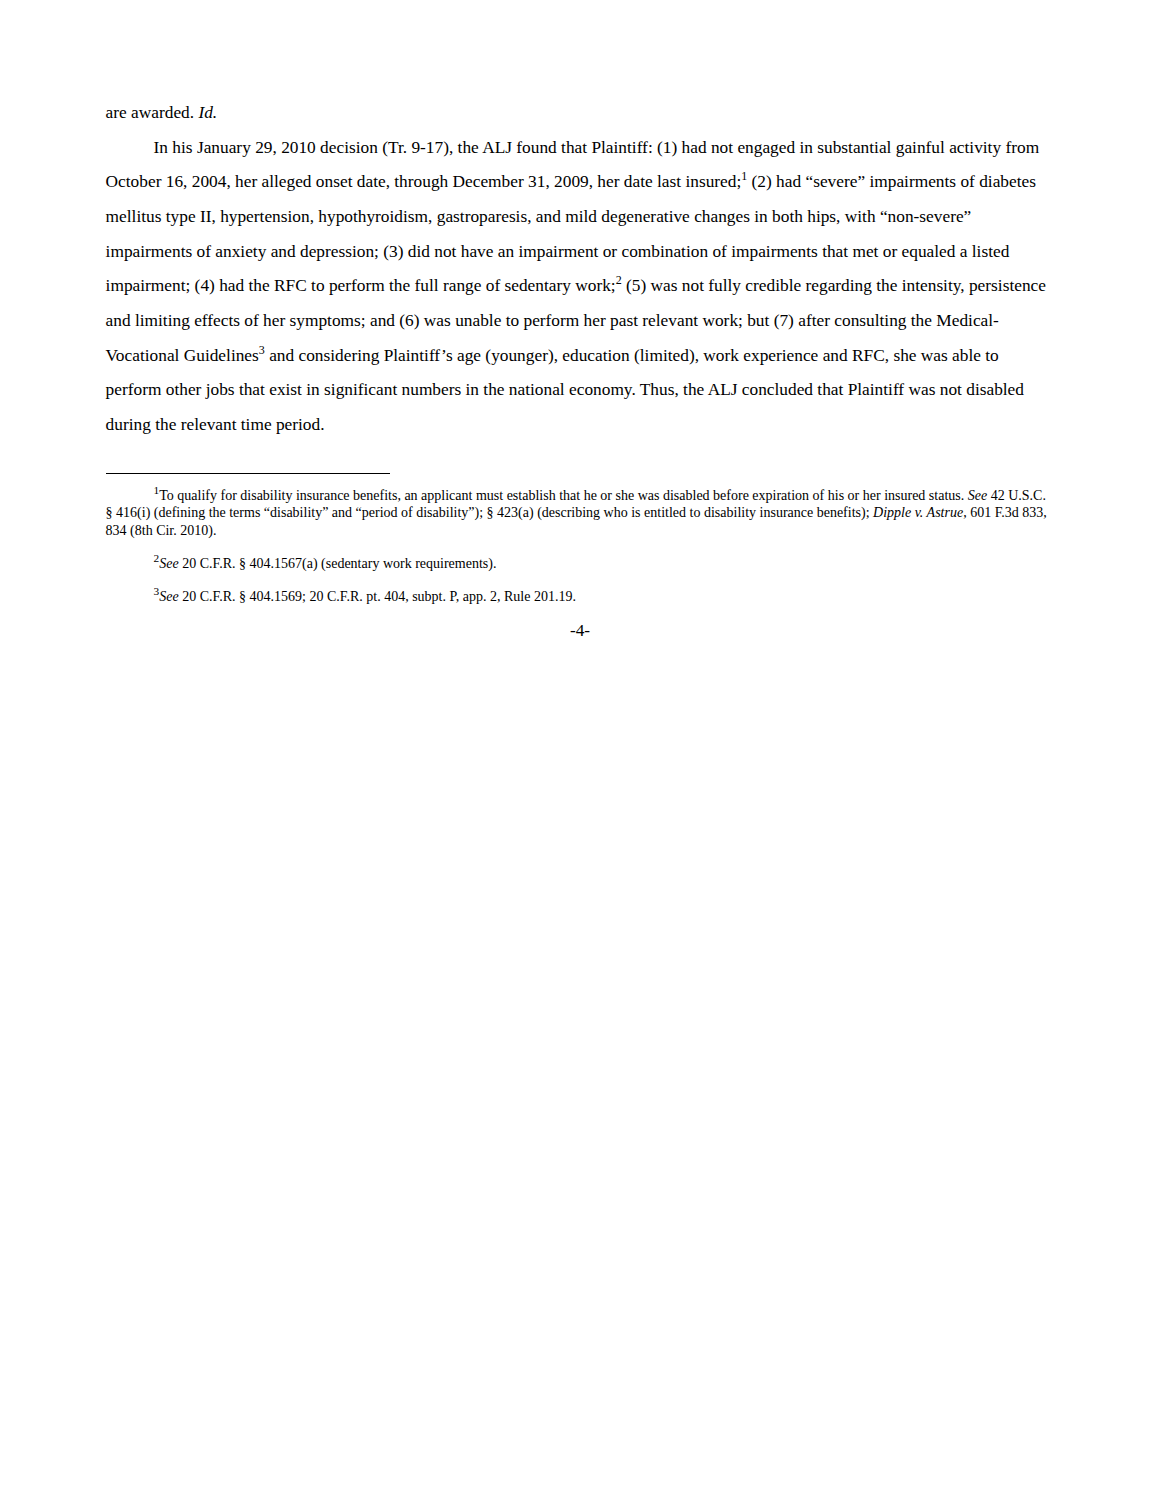are awarded. Id.
In his January 29, 2010 decision (Tr. 9-17), the ALJ found that Plaintiff: (1) had not engaged in substantial gainful activity from October 16, 2004, her alleged onset date, through December 31, 2009, her date last insured;1 (2) had “severe” impairments of diabetes mellitus type II, hypertension, hypothyroidism, gastroparesis, and mild degenerative changes in both hips, with “non-severe” impairments of anxiety and depression; (3) did not have an impairment or combination of impairments that met or equaled a listed impairment; (4) had the RFC to perform the full range of sedentary work;2 (5) was not fully credible regarding the intensity, persistence and limiting effects of her symptoms; and (6) was unable to perform her past relevant work; but (7) after consulting the Medical-Vocational Guidelines3 and considering Plaintiff’s age (younger), education (limited), work experience and RFC, she was able to perform other jobs that exist in significant numbers in the national economy. Thus, the ALJ concluded that Plaintiff was not disabled during the relevant time period.
1To qualify for disability insurance benefits, an applicant must establish that he or she was disabled before expiration of his or her insured status. See 42 U.S.C. § 416(i) (defining the terms “disability” and “period of disability”); § 423(a) (describing who is entitled to disability insurance benefits); Dipple v. Astrue, 601 F.3d 833, 834 (8th Cir. 2010).
2See 20 C.F.R. § 404.1567(a) (sedentary work requirements).
3See 20 C.F.R. § 404.1569; 20 C.F.R. pt. 404, subpt. P, app. 2, Rule 201.19.
-4-